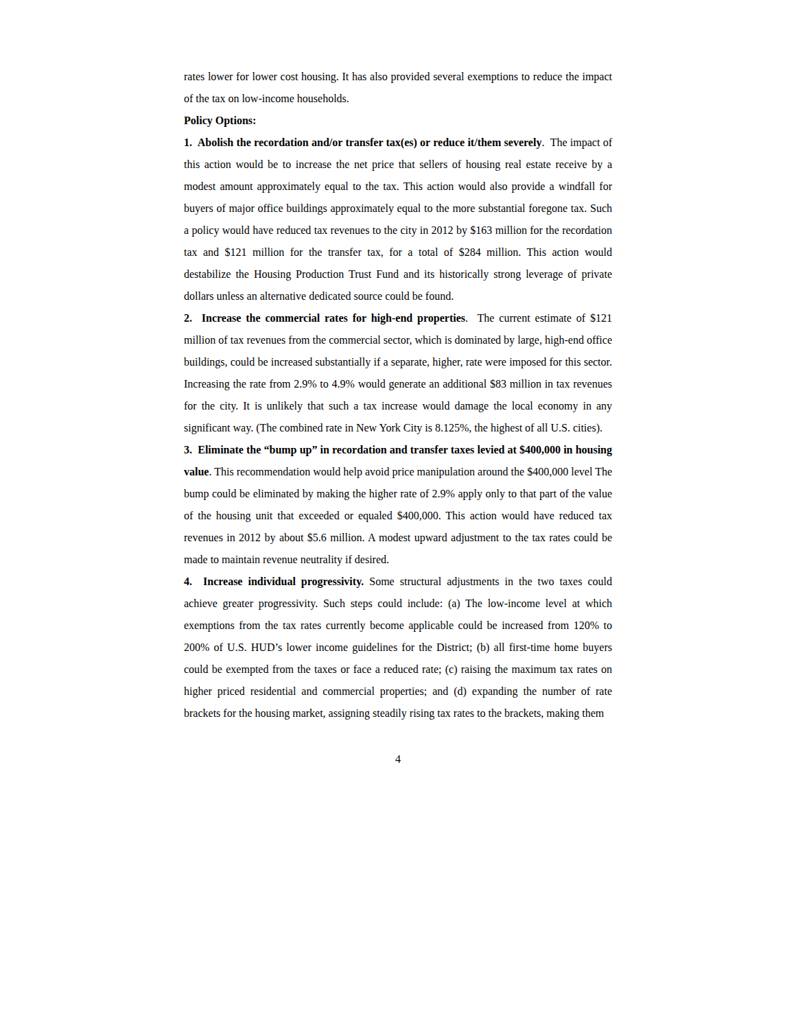rates lower for lower cost housing. It has also provided several exemptions to reduce the impact of the tax on low-income households.
Policy Options:
1. Abolish the recordation and/or transfer tax(es) or reduce it/them severely. The impact of this action would be to increase the net price that sellers of housing real estate receive by a modest amount approximately equal to the tax. This action would also provide a windfall for buyers of major office buildings approximately equal to the more substantial foregone tax. Such a policy would have reduced tax revenues to the city in 2012 by $163 million for the recordation tax and $121 million for the transfer tax, for a total of $284 million. This action would destabilize the Housing Production Trust Fund and its historically strong leverage of private dollars unless an alternative dedicated source could be found.
2. Increase the commercial rates for high-end properties. The current estimate of $121 million of tax revenues from the commercial sector, which is dominated by large, high-end office buildings, could be increased substantially if a separate, higher, rate were imposed for this sector. Increasing the rate from 2.9% to 4.9% would generate an additional $83 million in tax revenues for the city. It is unlikely that such a tax increase would damage the local economy in any significant way. (The combined rate in New York City is 8.125%, the highest of all U.S. cities).
3. Eliminate the “bump up” in recordation and transfer taxes levied at $400,000 in housing value. This recommendation would help avoid price manipulation around the $400,000 level The bump could be eliminated by making the higher rate of 2.9% apply only to that part of the value of the housing unit that exceeded or equaled $400,000. This action would have reduced tax revenues in 2012 by about $5.6 million. A modest upward adjustment to the tax rates could be made to maintain revenue neutrality if desired.
4. Increase individual progressivity. Some structural adjustments in the two taxes could achieve greater progressivity. Such steps could include: (a) The low-income level at which exemptions from the tax rates currently become applicable could be increased from 120% to 200% of U.S. HUD’s lower income guidelines for the District; (b) all first-time home buyers could be exempted from the taxes or face a reduced rate; (c) raising the maximum tax rates on higher priced residential and commercial properties; and (d) expanding the number of rate brackets for the housing market, assigning steadily rising tax rates to the brackets, making them
4